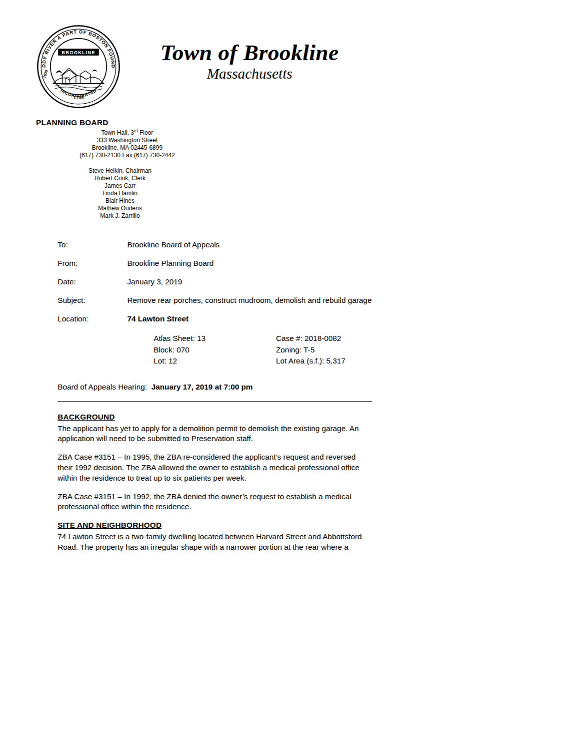MUDDY RIVER A PART OF BOSTON FOUNDED INCORPORATED 1630 1705 BROOKLINE
Town of Brookline
Massachusetts
PLANNING BOARD
Town Hall, 3rd Floor
333 Washington Street
Brookline, MA 02445-6899
(617) 730-2130 Fax (617) 730-2442
Steve Heikin, Chairman
Robert Cook, Clerk
James Carr
Linda Hamlin
Blair Hines
Mathew Oudens
Mark J. Zarrillo
| To: | Brookline Board of Appeals |
| From: | Brookline Planning Board |
| Date: | January 3, 2019 |
| Subject: | Remove rear porches, construct mudroom, demolish and rebuild garage |
| Location: | 74 Lawton Street |
| Atlas Sheet: 13 | Case #: 2018-0082 |
| Block: 070 | Zoning: T-5 |
| Lot: 12 | Lot Area (s.f.): 5,317 |
Board of Appeals Hearing: January 17, 2019 at 7:00 pm
BACKGROUND
The applicant has yet to apply for a demolition permit to demolish the existing garage. An application will need to be submitted to Preservation staff.
ZBA Case #3151 – In 1995, the ZBA re-considered the applicant’s request and reversed their 1992 decision. The ZBA allowed the owner to establish a medical professional office within the residence to treat up to six patients per week.
ZBA Case #3151 – In 1992, the ZBA denied the owner’s request to establish a medical professional office within the residence.
SITE AND NEIGHBORHOOD
74 Lawton Street is a two-family dwelling located between Harvard Street and Abbottsford Road. The property has an irregular shape with a narrower portion at the rear where a